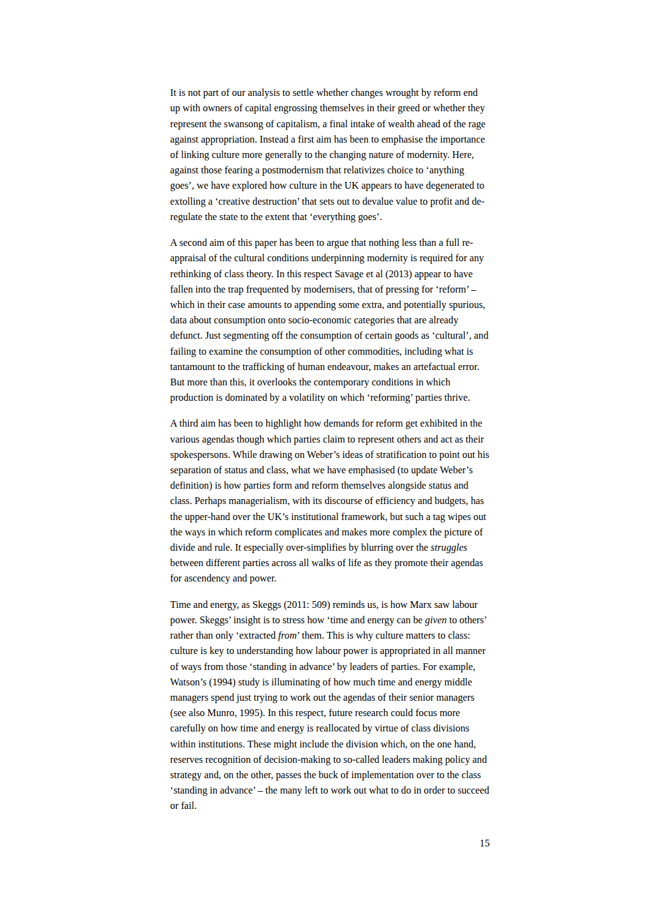It is not part of our analysis to settle whether changes wrought by reform end up with owners of capital engrossing themselves in their greed or whether they represent the swansong of capitalism, a final intake of wealth ahead of the rage against appropriation. Instead a first aim has been to emphasise the importance of linking culture more generally to the changing nature of modernity. Here, against those fearing a postmodernism that relativizes choice to ‘anything goes’, we have explored how culture in the UK appears to have degenerated to extolling a ‘creative destruction’ that sets out to devalue value to profit and de-regulate the state to the extent that ‘everything goes’.
A second aim of this paper has been to argue that nothing less than a full re-appraisal of the cultural conditions underpinning modernity is required for any rethinking of class theory. In this respect Savage et al (2013) appear to have fallen into the trap frequented by modernisers, that of pressing for ‘reform’ – which in their case amounts to appending some extra, and potentially spurious, data about consumption onto socio-economic categories that are already defunct. Just segmenting off the consumption of certain goods as ‘cultural’, and failing to examine the consumption of other commodities, including what is tantamount to the trafficking of human endeavour, makes an artefactual error. But more than this, it overlooks the contemporary conditions in which production is dominated by a volatility on which ‘reforming’ parties thrive.
A third aim has been to highlight how demands for reform get exhibited in the various agendas though which parties claim to represent others and act as their spokespersons. While drawing on Weber’s ideas of stratification to point out his separation of status and class, what we have emphasised (to update Weber’s definition) is how parties form and reform themselves alongside status and class. Perhaps managerialism, with its discourse of efficiency and budgets, has the upper-hand over the UK’s institutional framework, but such a tag wipes out the ways in which reform complicates and makes more complex the picture of divide and rule. It especially over-simplifies by blurring over the struggles between different parties across all walks of life as they promote their agendas for ascendency and power.
Time and energy, as Skeggs (2011: 509) reminds us, is how Marx saw labour power. Skeggs’ insight is to stress how ‘time and energy can be given to others’ rather than only ‘extracted from’ them. This is why culture matters to class: culture is key to understanding how labour power is appropriated in all manner of ways from those ‘standing in advance’ by leaders of parties. For example, Watson’s (1994) study is illuminating of how much time and energy middle managers spend just trying to work out the agendas of their senior managers (see also Munro, 1995). In this respect, future research could focus more carefully on how time and energy is reallocated by virtue of class divisions within institutions. These might include the division which, on the one hand, reserves recognition of decision-making to so-called leaders making policy and strategy and, on the other, passes the buck of implementation over to the class ‘standing in advance’ – the many left to work out what to do in order to succeed or fail.
15